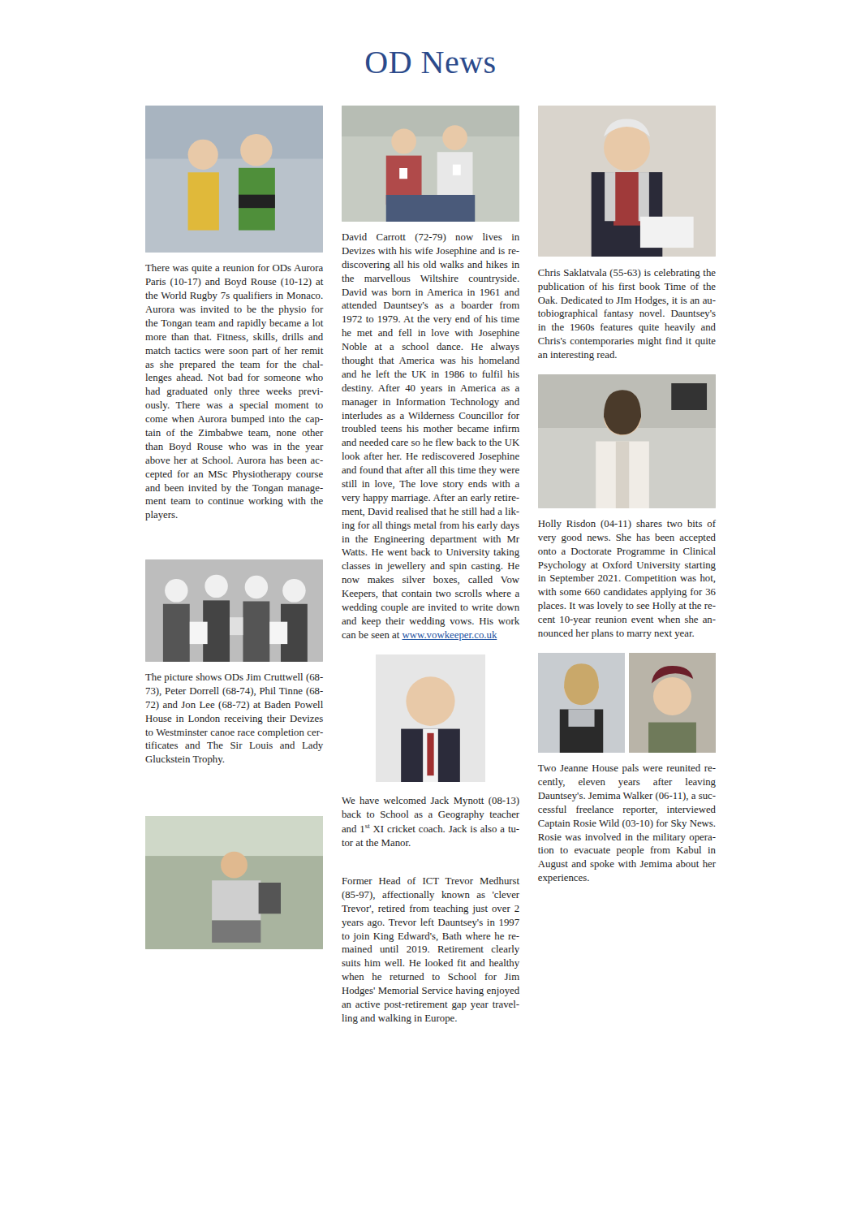OD News
There was quite a reunion for ODs Aurora Paris (10-17) and Boyd Rouse (10-12) at the World Rugby 7s qualifiers in Monaco. Aurora was invited to be the physio for the Tongan team and rapidly became a lot more than that. Fitness, skills, drills and match tactics were soon part of her remit as she prepared the team for the challenges ahead. Not bad for someone who had graduated only three weeks previously. There was a special moment to come when Aurora bumped into the captain of the Zimbabwe team, none other than Boyd Rouse who was in the year above her at School. Aurora has been accepted for an MSc Physiotherapy course and been invited by the Tongan management team to continue working with the players.
The picture shows ODs Jim Cruttwell (68-73), Peter Dorrell (68-74), Phil Tinne (68-72) and Jon Lee (68-72) at Baden Powell House in London receiving their Devizes to Westminster canoe race completion certificates and The Sir Louis and Lady Gluckstein Trophy.
David Carrott (72-79) now lives in Devizes with his wife Josephine and is rediscovering all his old walks and hikes in the marvellous Wiltshire countryside. David was born in America in 1961 and attended Dauntsey's as a boarder from 1972 to 1979. At the very end of his time he met and fell in love with Josephine Noble at a school dance. He always thought that America was his homeland and he left the UK in 1986 to fulfil his destiny. After 40 years in America as a manager in Information Technology and interludes as a Wilderness Councillor for troubled teens his mother became infirm and needed care so he flew back to the UK look after her. He rediscovered Josephine and found that after all this time they were still in love, The love story ends with a very happy marriage. After an early retirement, David realised that he still had a liking for all things metal from his early days in the Engineering department with Mr Watts. He went back to University taking classes in jewellery and spin casting. He now makes silver boxes, called Vow Keepers, that contain two scrolls where a wedding couple are invited to write down and keep their wedding vows. His work can be seen at www.vowkeeper.co.uk
We have welcomed Jack Mynott (08-13) back to School as a Geography teacher and 1st XI cricket coach. Jack is also a tutor at the Manor.
Former Head of ICT Trevor Medhurst (85-97), affectionally known as 'clever Trevor', retired from teaching just over 2 years ago. Trevor left Dauntsey's in 1997 to join King Edward's, Bath where he remained until 2019. Retirement clearly suits him well. He looked fit and healthy when he returned to School for Jim Hodges' Memorial Service having enjoyed an active post-retirement gap year travelling and walking in Europe.
Chris Saklatvala (55-63) is celebrating the publication of his first book Time of the Oak. Dedicated to JIm Hodges, it is an autobiographical fantasy novel. Dauntsey's in the 1960s features quite heavily and Chris's contemporaries might find it quite an interesting read.
Holly Risdon (04-11) shares two bits of very good news. She has been accepted onto a Doctorate Programme in Clinical Psychology at Oxford University starting in September 2021. Competition was hot, with some 660 candidates applying for 36 places. It was lovely to see Holly at the recent 10-year reunion event when she announced her plans to marry next year.
Two Jeanne House pals were reunited recently, eleven years after leaving Dauntsey's. Jemima Walker (06-11), a successful freelance reporter, interviewed Captain Rosie Wild (03-10) for Sky News. Rosie was involved in the military operation to evacuate people from Kabul in August and spoke with Jemima about her experiences.